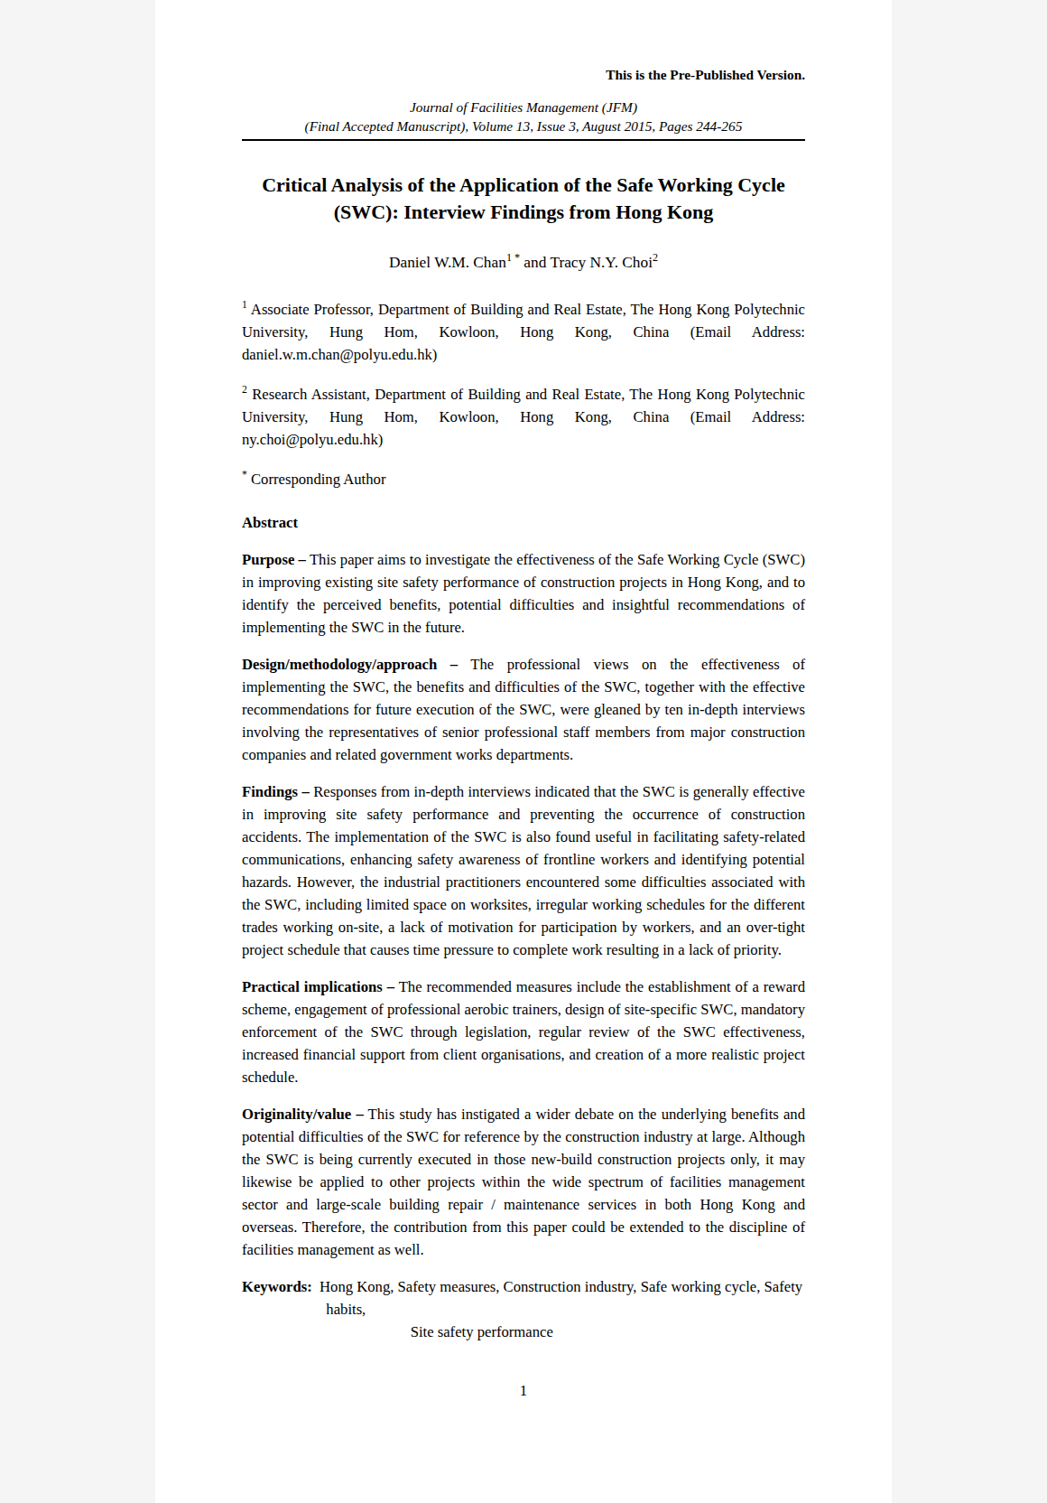This is the Pre-Published Version.
Journal of Facilities Management (JFM)
(Final Accepted Manuscript), Volume 13, Issue 3, August 2015, Pages 244-265
Critical Analysis of the Application of the Safe Working Cycle
(SWC): Interview Findings from Hong Kong
Daniel W.M. Chan1 * and Tracy N.Y. Choi2
1 Associate Professor, Department of Building and Real Estate, The Hong Kong Polytechnic University, Hung Hom, Kowloon, Hong Kong, China (Email Address: daniel.w.m.chan@polyu.edu.hk)
2 Research Assistant, Department of Building and Real Estate, The Hong Kong Polytechnic University, Hung Hom, Kowloon, Hong Kong, China (Email Address: ny.choi@polyu.edu.hk)
* Corresponding Author
Abstract
Purpose – This paper aims to investigate the effectiveness of the Safe Working Cycle (SWC) in improving existing site safety performance of construction projects in Hong Kong, and to identify the perceived benefits, potential difficulties and insightful recommendations of implementing the SWC in the future.
Design/methodology/approach – The professional views on the effectiveness of implementing the SWC, the benefits and difficulties of the SWC, together with the effective recommendations for future execution of the SWC, were gleaned by ten in-depth interviews involving the representatives of senior professional staff members from major construction companies and related government works departments.
Findings – Responses from in-depth interviews indicated that the SWC is generally effective in improving site safety performance and preventing the occurrence of construction accidents. The implementation of the SWC is also found useful in facilitating safety-related communications, enhancing safety awareness of frontline workers and identifying potential hazards. However, the industrial practitioners encountered some difficulties associated with the SWC, including limited space on worksites, irregular working schedules for the different trades working on-site, a lack of motivation for participation by workers, and an over-tight project schedule that causes time pressure to complete work resulting in a lack of priority.
Practical implications – The recommended measures include the establishment of a reward scheme, engagement of professional aerobic trainers, design of site-specific SWC, mandatory enforcement of the SWC through legislation, regular review of the SWC effectiveness, increased financial support from client organisations, and creation of a more realistic project schedule.
Originality/value – This study has instigated a wider debate on the underlying benefits and potential difficulties of the SWC for reference by the construction industry at large. Although the SWC is being currently executed in those new-build construction projects only, it may likewise be applied to other projects within the wide spectrum of facilities management sector and large-scale building repair / maintenance services in both Hong Kong and overseas. Therefore, the contribution from this paper could be extended to the discipline of facilities management as well.
Keywords: Hong Kong, Safety measures, Construction industry, Safe working cycle, Safety habits,Site safety performance
1